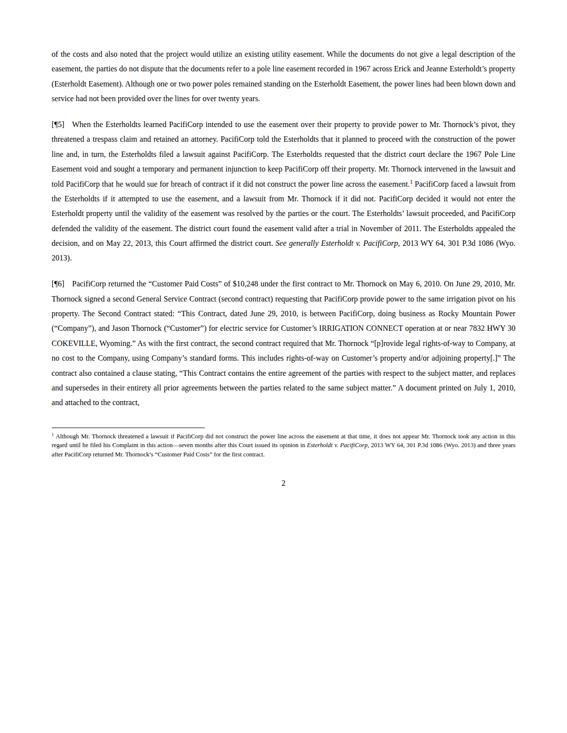of the costs and also noted that the project would utilize an existing utility easement. While the documents do not give a legal description of the easement, the parties do not dispute that the documents refer to a pole line easement recorded in 1967 across Erick and Jeanne Esterholdt’s property (Esterholdt Easement). Although one or two power poles remained standing on the Esterholdt Easement, the power lines had been blown down and service had not been provided over the lines for over twenty years.
[¶5] When the Esterholdts learned PacifiCorp intended to use the easement over their property to provide power to Mr. Thornock’s pivot, they threatened a trespass claim and retained an attorney. PacifiCorp told the Esterholdts that it planned to proceed with the construction of the power line and, in turn, the Esterholdts filed a lawsuit against PacifiCorp. The Esterholdts requested that the district court declare the 1967 Pole Line Easement void and sought a temporary and permanent injunction to keep PacifiCorp off their property. Mr. Thornock intervened in the lawsuit and told PacifiCorp that he would sue for breach of contract if it did not construct the power line across the easement.1 PacifiCorp faced a lawsuit from the Esterholdts if it attempted to use the easement, and a lawsuit from Mr. Thornock if it did not. PacifiCorp decided it would not enter the Esterholdt property until the validity of the easement was resolved by the parties or the court. The Esterholdts’ lawsuit proceeded, and PacifiCorp defended the validity of the easement. The district court found the easement valid after a trial in November of 2011. The Esterholdts appealed the decision, and on May 22, 2013, this Court affirmed the district court. See generally Esterholdt v. PacifiCorp, 2013 WY 64, 301 P.3d 1086 (Wyo. 2013).
[¶6] PacifiCorp returned the “Customer Paid Costs” of $10,248 under the first contract to Mr. Thornock on May 6, 2010. On June 29, 2010, Mr. Thornock signed a second General Service Contract (second contract) requesting that PacifiCorp provide power to the same irrigation pivot on his property. The Second Contract stated: “This Contract, dated June 29, 2010, is between PacifiCorp, doing business as Rocky Mountain Power (“Company”), and Jason Thornock (“Customer”) for electric service for Customer’s IRRIGATION CONNECT operation at or near 7832 HWY 30 COKEVILLE, Wyoming.” As with the first contract, the second contract required that Mr. Thornock “[p]rovide legal rights-of-way to Company, at no cost to the Company, using Company’s standard forms. This includes rights-of-way on Customer’s property and/or adjoining property[.]” The contract also contained a clause stating, “This Contract contains the entire agreement of the parties with respect to the subject matter, and replaces and supersedes in their entirety all prior agreements between the parties related to the same subject matter.” A document printed on July 1, 2010, and attached to the contract,
1 Although Mr. Thornock threatened a lawsuit if PacifiCorp did not construct the power line across the easement at that time, it does not appear Mr. Thornock took any action in this regard until he filed his Complaint in this action—seven months after this Court issued its opinion in Esterholdt v. PacifiCorp, 2013 WY 64, 301 P.3d 1086 (Wyo. 2013) and three years after PacifiCorp returned Mr. Thornock’s “Customer Paid Costs” for the first contract.
2